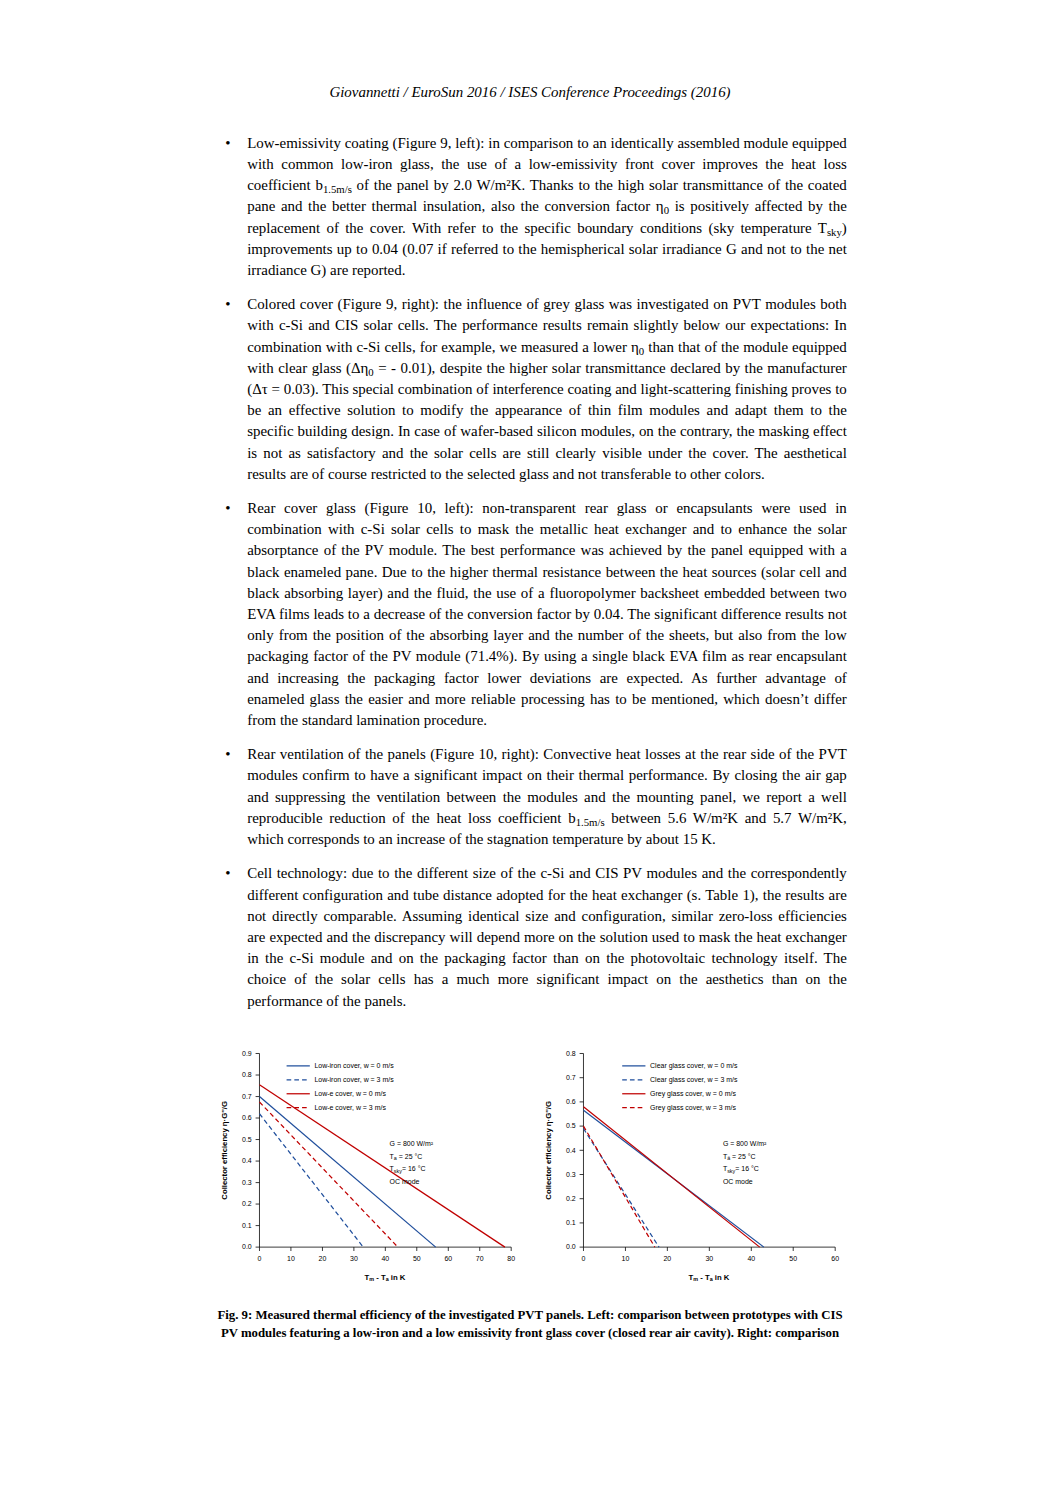Giovannetti / EuroSun 2016 / ISES Conference Proceedings (2016)
Low-emissivity coating (Figure 9, left): in comparison to an identically assembled module equipped with common low-iron glass, the use of a low-emissivity front cover improves the heat loss coefficient b1.5m/s of the panel by 2.0 W/m²K. Thanks to the high solar transmittance of the coated pane and the better thermal insulation, also the conversion factor η0 is positively affected by the replacement of the cover. With refer to the specific boundary conditions (sky temperature Tsky) improvements up to 0.04 (0.07 if referred to the hemispherical solar irradiance G and not to the net irradiance G) are reported.
Colored cover (Figure 9, right): the influence of grey glass was investigated on PVT modules both with c-Si and CIS solar cells. The performance results remain slightly below our expectations: In combination with c-Si cells, for example, we measured a lower η0 than that of the module equipped with clear glass (Δη0 = - 0.01), despite the higher solar transmittance declared by the manufacturer (Δτ = 0.03). This special combination of interference coating and light-scattering finishing proves to be an effective solution to modify the appearance of thin film modules and adapt them to the specific building design. In case of wafer-based silicon modules, on the contrary, the masking effect is not as satisfactory and the solar cells are still clearly visible under the cover. The aesthetical results are of course restricted to the selected glass and not transferable to other colors.
Rear cover glass (Figure 10, left): non-transparent rear glass or encapsulants were used in combination with c-Si solar cells to mask the metallic heat exchanger and to enhance the solar absorptance of the PV module. The best performance was achieved by the panel equipped with a black enameled pane. Due to the higher thermal resistance between the heat sources (solar cell and black absorbing layer) and the fluid, the use of a fluoropolymer backsheet embedded between two EVA films leads to a decrease of the conversion factor by 0.04. The significant difference results not only from the position of the absorbing layer and the number of the sheets, but also from the low packaging factor of the PV module (71.4%). By using a single black EVA film as rear encapsulant and increasing the packaging factor lower deviations are expected. As further advantage of enameled glass the easier and more reliable processing has to be mentioned, which doesn’t differ from the standard lamination procedure.
Rear ventilation of the panels (Figure 10, right): Convective heat losses at the rear side of the PVT modules confirm to have a significant impact on their thermal performance. By closing the air gap and suppressing the ventilation between the modules and the mounting panel, we report a well reproducible reduction of the heat loss coefficient b1.5m/s between 5.6 W/m²K and 5.7 W/m²K, which corresponds to an increase of the stagnation temperature by about 15 K.
Cell technology: due to the different size of the c-Si and CIS PV modules and the correspondently different configuration and tube distance adopted for the heat exchanger (s. Table 1), the results are not directly comparable. Assuming identical size and configuration, similar zero-loss efficiencies are expected and the discrepancy will depend more on the solution used to mask the heat exchanger in the c-Si module and on the packaging factor than on the photovoltaic technology itself. The choice of the solar cells has a much more significant impact on the aesthetics than on the performance of the panels.
0.0 0.1 0.2 0.3 0.4 0.5 0.6 0.7 0.8 0.9 0 10 20 30 40 50 60 70 80 Tm - Ta in K Collector efficiency η·G''/G Low-iron cover, w = 0 m/s Low-iron cover, w = 3 m/s Low-e cover, w = 0 m/s Low-e cover, w = 3 m/s G = 800 W/m² Ta = 25 °C Tsky= 16 °C OC mode
0.0 0.1 0.2 0.3 0.4 0.5 0.6 0.7 0.8 0 10 20 30 40 50 60 Tm - Ta in K Collector efficiency η·G''/G Clear glass cover, w = 0 m/s Clear glass cover, w = 3 m/s Grey glass cover, w = 0 m/s Grey glass cover, w = 3 m/s G = 800 W/m² Tä = 25 °C Tsky= 16 °C OC mode
Fig. 9: Measured thermal efficiency of the investigated PVT panels. Left: comparison between prototypes with CIS PV modules featuring a low-iron and a low emissivity front glass cover (closed rear air cavity). Right: comparison